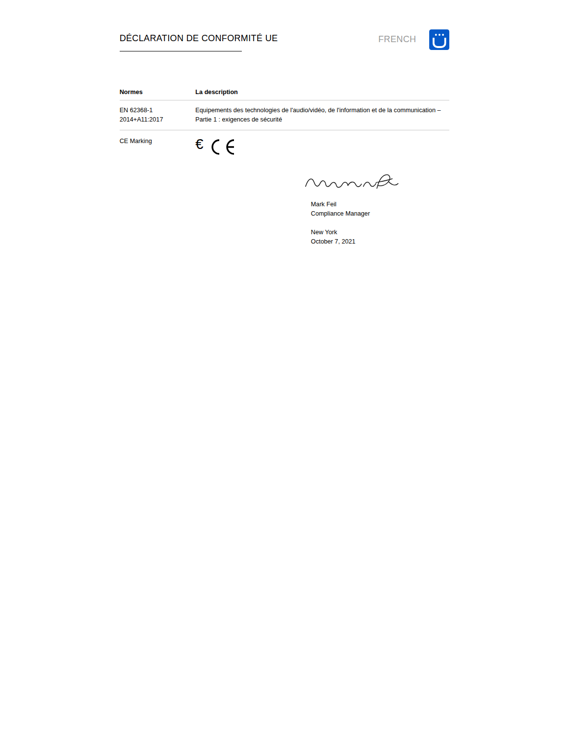DÉCLARATION DE CONFORMITÉ UE
FRENCH
| Normes | La description |
| --- | --- |
| EN 62368-1 2014+A11:2017 | Equipements des technologies de l'audio/vidéo, de l'information et de la communication – Partie 1 : exigences de sécurité |
| CE Marking | € |
Mark Feil
Compliance Manager
New York
October 7, 2021